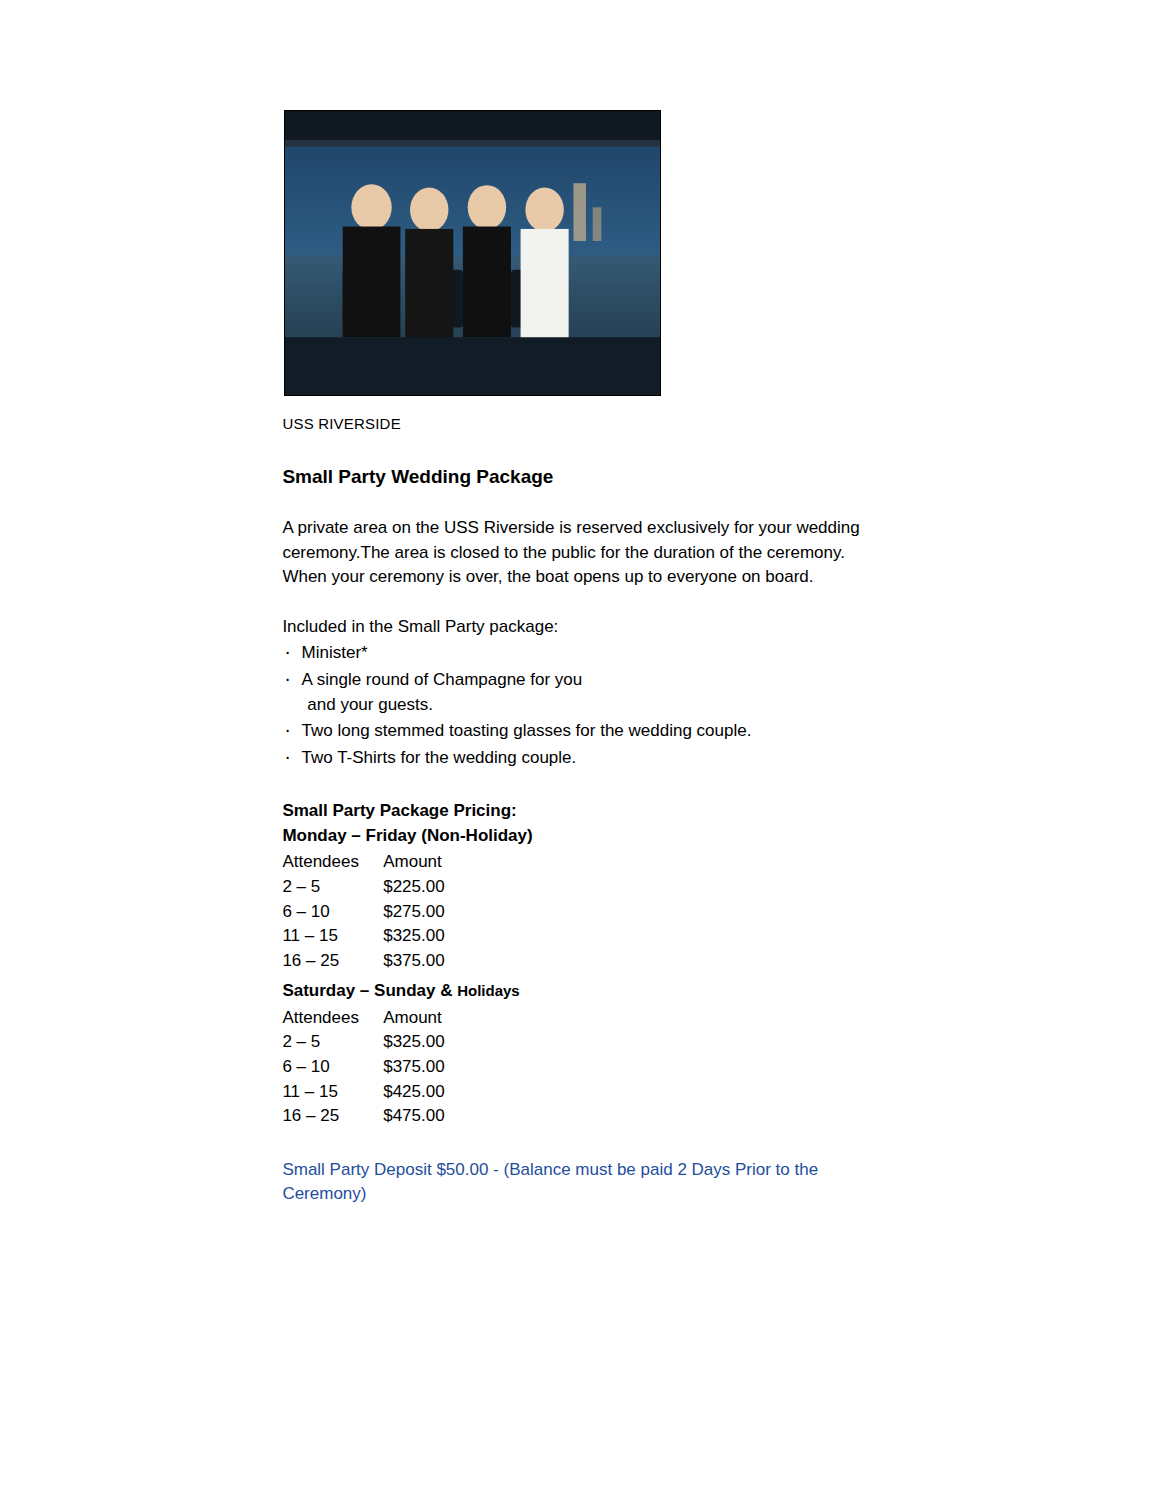USS RIVERSIDE
Small Party Wedding Package
A private area on the USS Riverside is reserved exclusively for your wedding ceremony.The area is closed to the public for the duration of the ceremony. When your ceremony is over, the boat opens up to everyone on board.
Included in the Small Party package:
Minister*
A single round of Champagne for youand your guests.
Two long stemmed toasting glasses for the wedding couple.
Two T-Shirts for the wedding couple.
Small Party Package Pricing:
Monday – Friday (Non-Holiday)
| Attendees | Amount |
| 2 – 5 | $225.00 |
| 6 – 10 | $275.00 |
| 11 – 15 | $325.00 |
| 16 – 25 | $375.00 |
Saturday – Sunday & Holidays
| Attendees | Amount |
| 2 – 5 | $325.00 |
| 6 – 10 | $375.00 |
| 11 – 15 | $425.00 |
| 16 – 25 | $475.00 |
Small Party Deposit $50.00 - (Balance must be paid 2 Days Prior to the Ceremony)